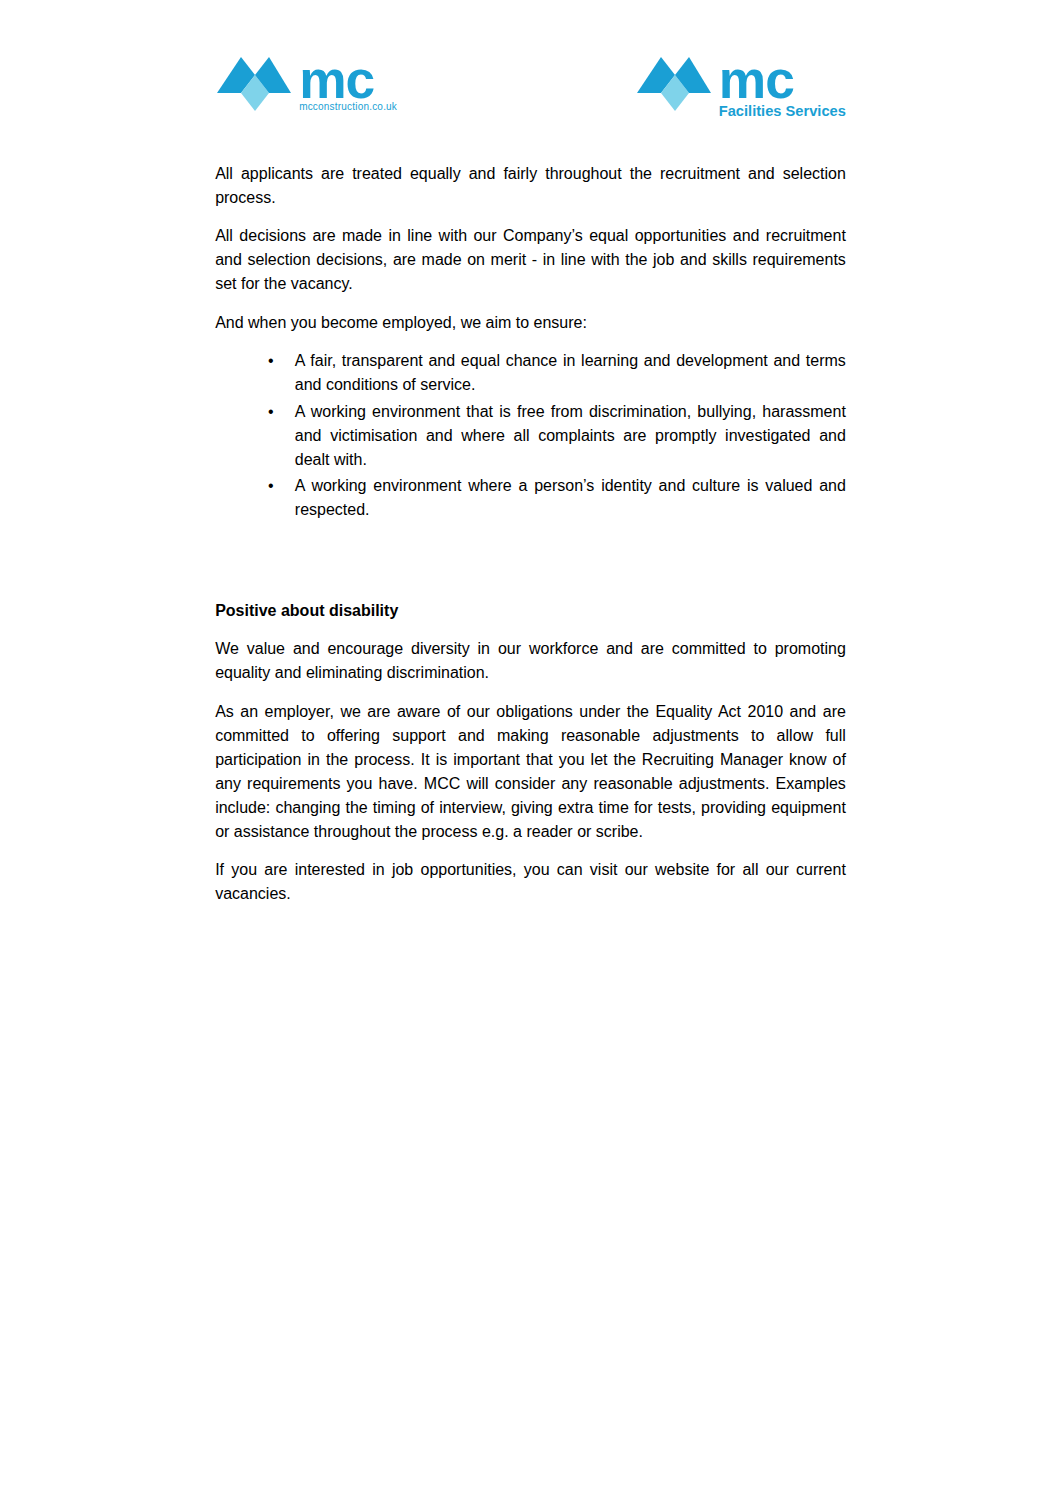mc mcconstruction.co.uk
mc Facilities Services
All applicants are treated equally and fairly throughout the recruitment and selection process.
All decisions are made in line with our Company’s equal opportunities and recruitment and selection decisions, are made on merit - in line with the job and skills requirements set for the vacancy.
And when you become employed, we aim to ensure:
A fair, transparent and equal chance in learning and development and terms and conditions of service.
A working environment that is free from discrimination, bullying, harassment and victimisation and where all complaints are promptly investigated and dealt with.
A working environment where a person’s identity and culture is valued and respected.
Positive about disability
We value and encourage diversity in our workforce and are committed to promoting equality and eliminating discrimination.
As an employer, we are aware of our obligations under the Equality Act 2010 and are committed to offering support and making reasonable adjustments to allow full participation in the process. It is important that you let the Recruiting Manager know of any requirements you have. MCC will consider any reasonable adjustments. Examples include: changing the timing of interview, giving extra time for tests, providing equipment or assistance throughout the process e.g. a reader or scribe.
If you are interested in job opportunities, you can visit our website for all our current vacancies.